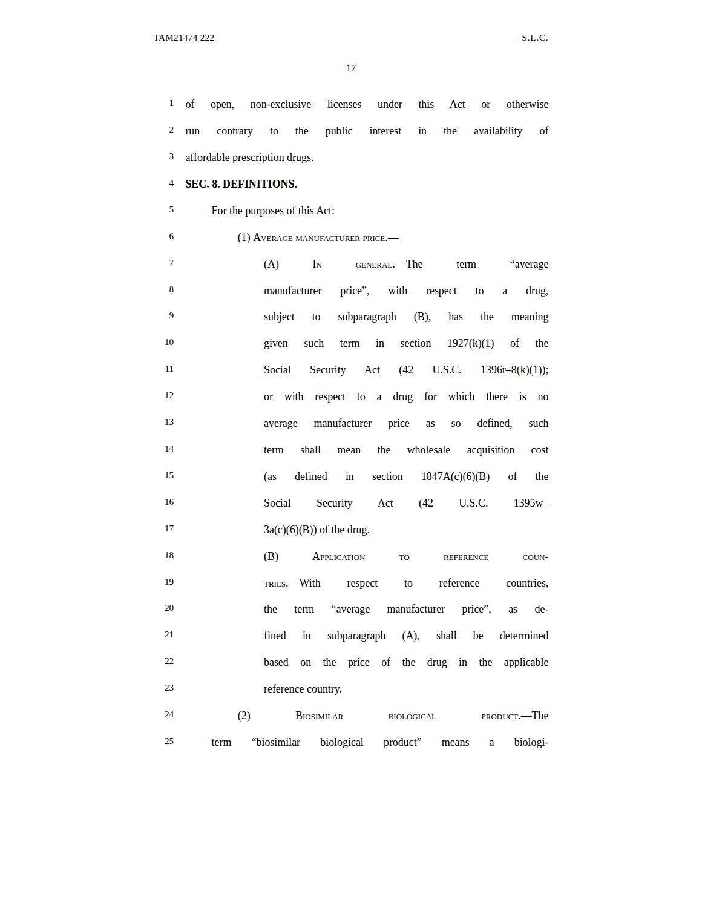TAM21474 222 S.L.C.
17
of open, non-exclusive licenses under this Act or otherwise
run contrary to the public interest in the availability of
affordable prescription drugs.
SEC. 8. DEFINITIONS.
For the purposes of this Act:
(1) Average manufacturer price.—
(A) In general.—The term “average
manufacturer price”, with respect to a drug,
subject to subparagraph (B), has the meaning
given such term in section 1927(k)(1) of the
Social Security Act (42 U.S.C. 1396r–8(k)(1));
or with respect to a drug for which there is no
average manufacturer price as so defined, such
term shall mean the wholesale acquisition cost
(as defined in section 1847A(c)(6)(B) of the
Social Security Act (42 U.S.C. 1395w–
3a(c)(6)(B)) of the drug.
(B) Application to reference coun-
tries.—With respect to reference countries,
the term “average manufacturer price”, as de-
fined in subparagraph (A), shall be determined
based on the price of the drug in the applicable
reference country.
(2) Biosimilar biological product.—The
term “biosimilar biological product” means a biologi-